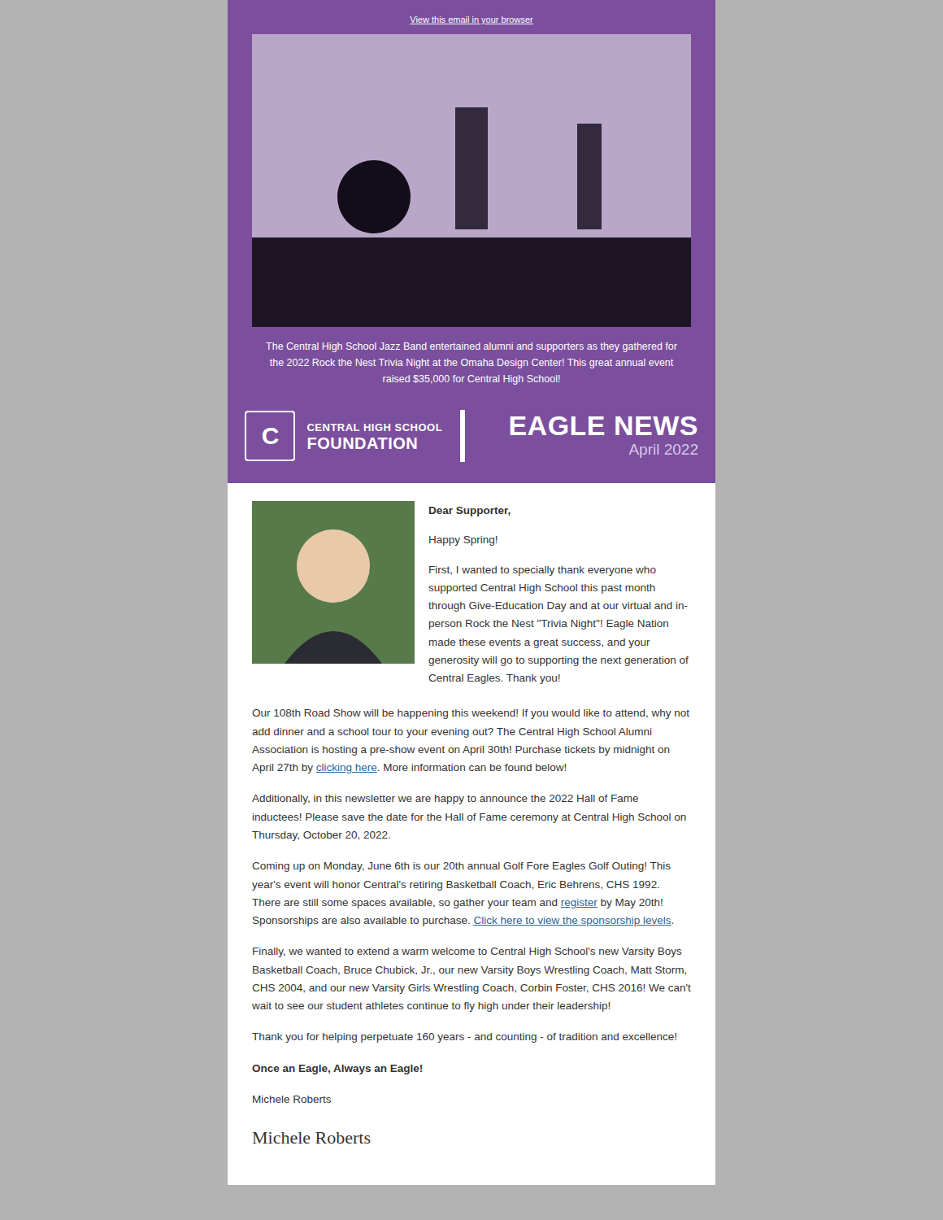View this email in your browser
The Central High School Jazz Band entertained alumni and supporters as they gathered for the 2022 Rock the Nest Trivia Night at the Omaha Design Center! This great annual event raised $35,000 for Central High School!
| C CENTRAL HIGH SCHOOL FOUNDATION | EAGLE NEWS April 2022 |
| | Dear Supporter, Happy Spring! First, I wanted to specially thank everyone who supported Central High School this past month through Give-Education Day and at our virtual and in-person Rock the Nest "Trivia Night"! Eagle Nation made these events a great success, and your generosity will go to supporting the next generation of Central Eagles. Thank you! |
Our 108th Road Show will be happening this weekend! If you would like to attend, why not add dinner and a school tour to your evening out? The Central High School Alumni Association is hosting a pre-show event on April 30th! Purchase tickets by midnight on April 27th by clicking here. More information can be found below!
Additionally, in this newsletter we are happy to announce the 2022 Hall of Fame inductees! Please save the date for the Hall of Fame ceremony at Central High School on Thursday, October 20, 2022.
Coming up on Monday, June 6th is our 20th annual Golf Fore Eagles Golf Outing! This year's event will honor Central's retiring Basketball Coach, Eric Behrens, CHS 1992. There are still some spaces available, so gather your team and register by May 20th! Sponsorships are also available to purchase. Click here to view the sponsorship levels.
Finally, we wanted to extend a warm welcome to Central High School's new Varsity Boys Basketball Coach, Bruce Chubick, Jr., our new Varsity Boys Wrestling Coach, Matt Storm, CHS 2004, and our new Varsity Girls Wrestling Coach, Corbin Foster, CHS 2016! We can't wait to see our student athletes continue to fly high under their leadership!
Thank you for helping perpetuate 160 years - and counting - of tradition and excellence!
Once an Eagle, Always an Eagle!
Michele Roberts
Michele Roberts